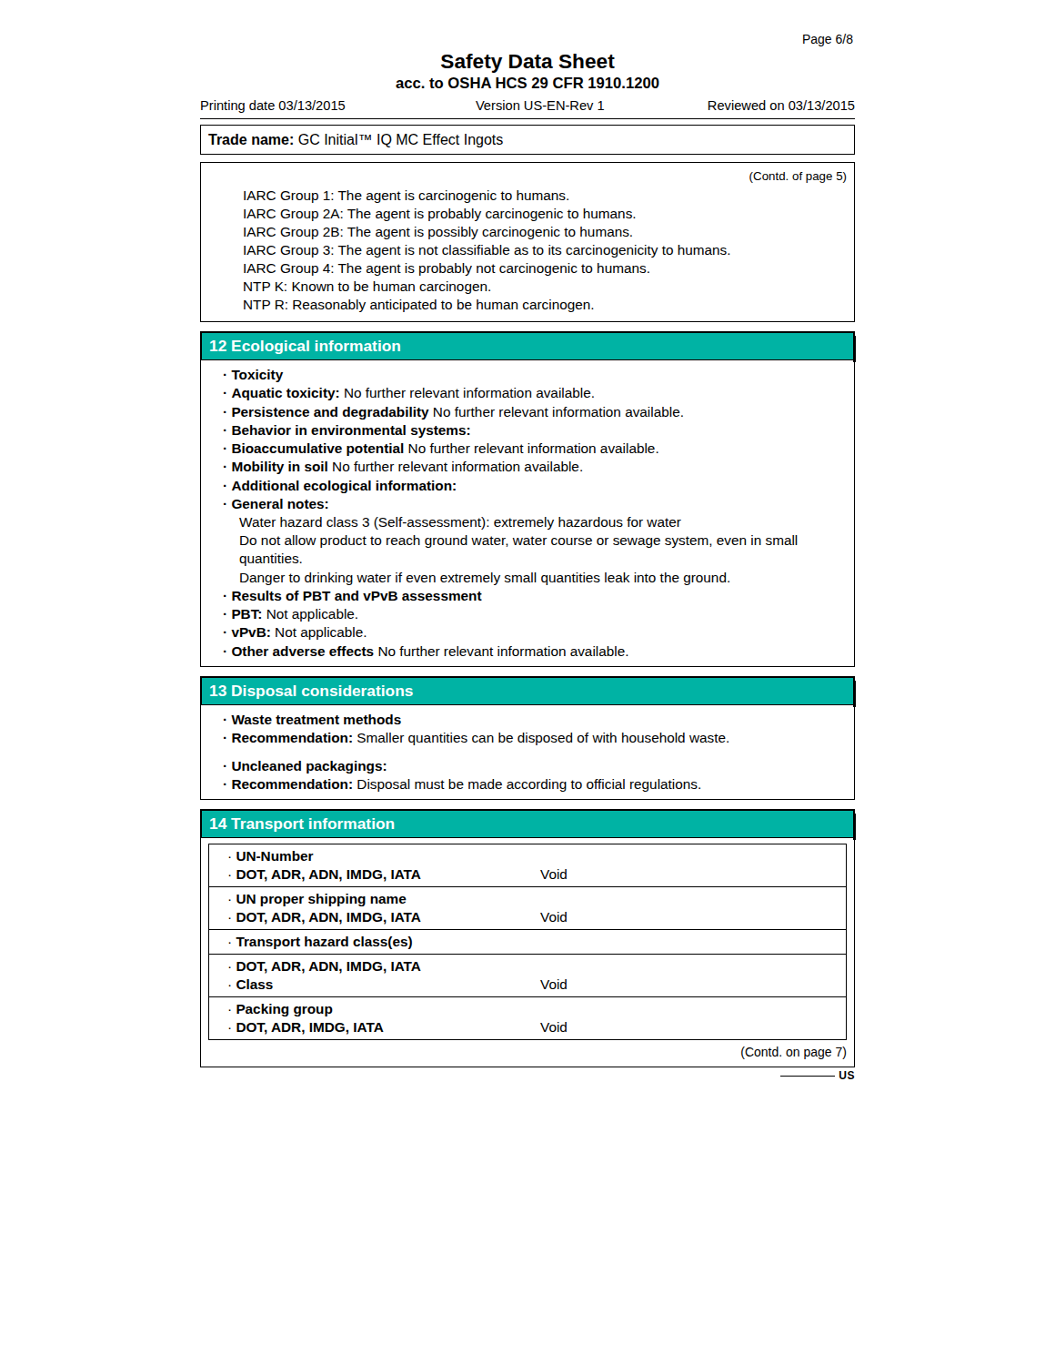Page 6/8
Safety Data Sheet
acc. to OSHA HCS 29 CFR 1910.1200
Printing date 03/13/2015 Version US-EN-Rev 1 Reviewed on 03/13/2015
Trade name: GC Initial™ IQ MC Effect Ingots
(Contd. of page 5)
IARC Group 1: The agent is carcinogenic to humans.
IARC Group 2A: The agent is probably carcinogenic to humans.
IARC Group 2B: The agent is possibly carcinogenic to humans.
IARC Group 3: The agent is not classifiable as to its carcinogenicity to humans.
IARC Group 4: The agent is probably not carcinogenic to humans.
NTP K: Known to be human carcinogen.
NTP R: Reasonably anticipated to be human carcinogen.
12 Ecological information
· Toxicity
· Aquatic toxicity: No further relevant information available.
· Persistence and degradability No further relevant information available.
· Behavior in environmental systems:
· Bioaccumulative potential No further relevant information available.
· Mobility in soil No further relevant information available.
· Additional ecological information:
· General notes:
Water hazard class 3 (Self-assessment): extremely hazardous for water
Do not allow product to reach ground water, water course or sewage system, even in small quantities.
Danger to drinking water if even extremely small quantities leak into the ground.
· Results of PBT and vPvB assessment
· PBT: Not applicable.
· vPvB: Not applicable.
· Other adverse effects No further relevant information available.
13 Disposal considerations
· Waste treatment methods
· Recommendation: Smaller quantities can be disposed of with household waste.
· Uncleaned packagings:
· Recommendation: Disposal must be made according to official regulations.
14 Transport information
| · UN-Number · DOT, ADR, ADN, IMDG, IATA | Void |
| · UN proper shipping name · DOT, ADR, ADN, IMDG, IATA | Void |
| · Transport hazard class(es) | |
| · DOT, ADR, ADN, IMDG, IATA · Class | Void |
| · Packing group · DOT, ADR, IMDG, IATA | Void |
(Contd. on page 7)
US